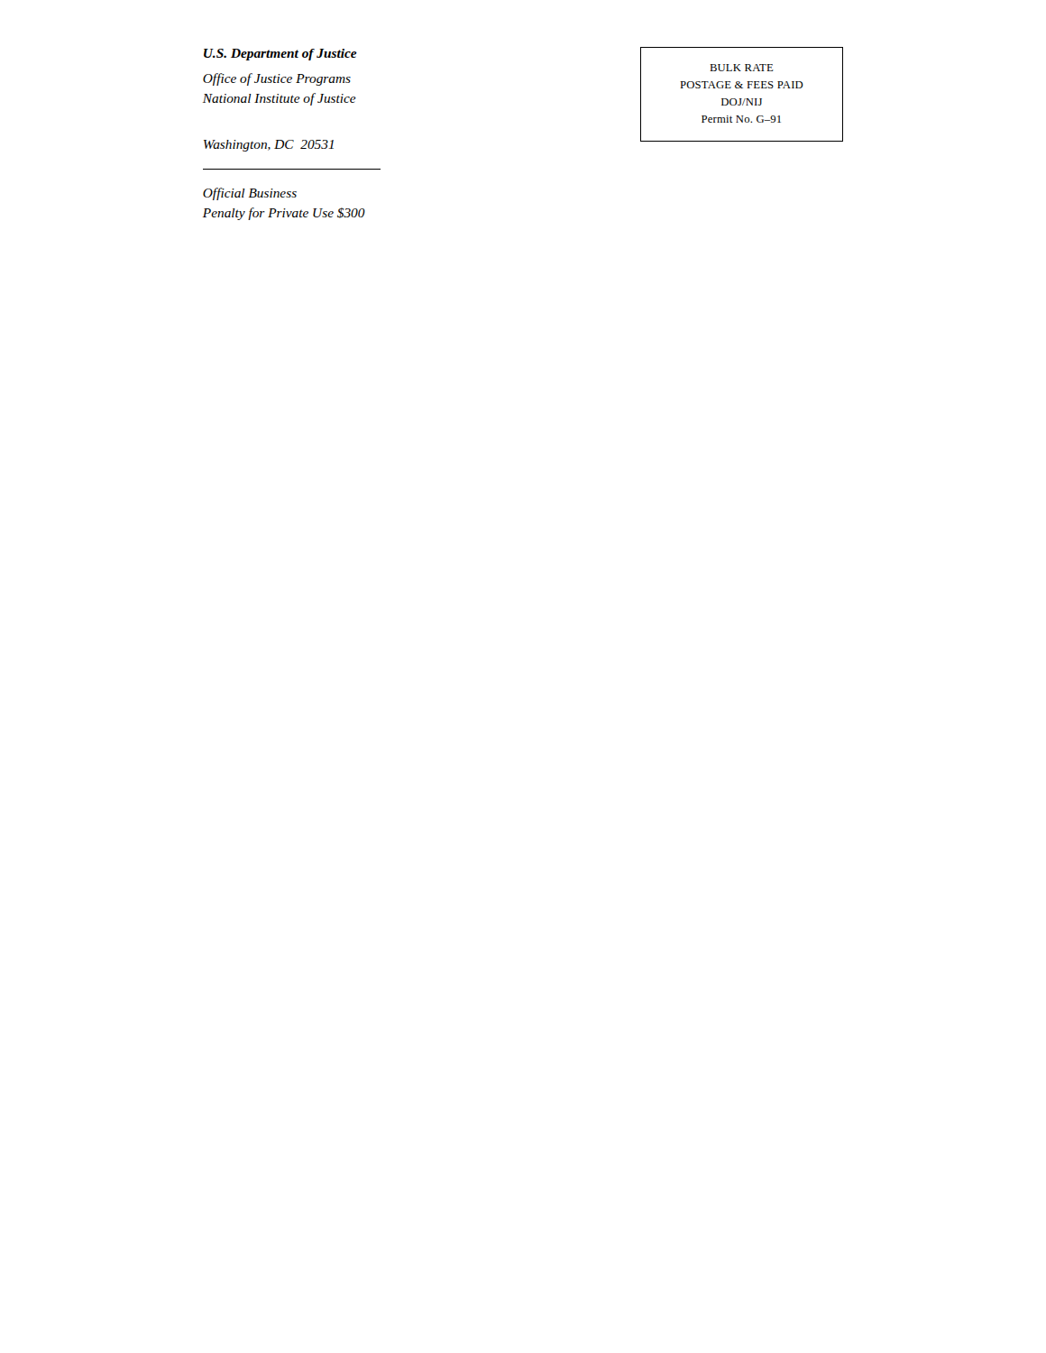U.S. Department of Justice
Office of Justice Programs
National Institute of Justice
Washington, DC 20531
Official Business
Penalty for Private Use $300
BULK RATE
POSTAGE & FEES PAID
DOJ/NIJ
Permit No. G–91